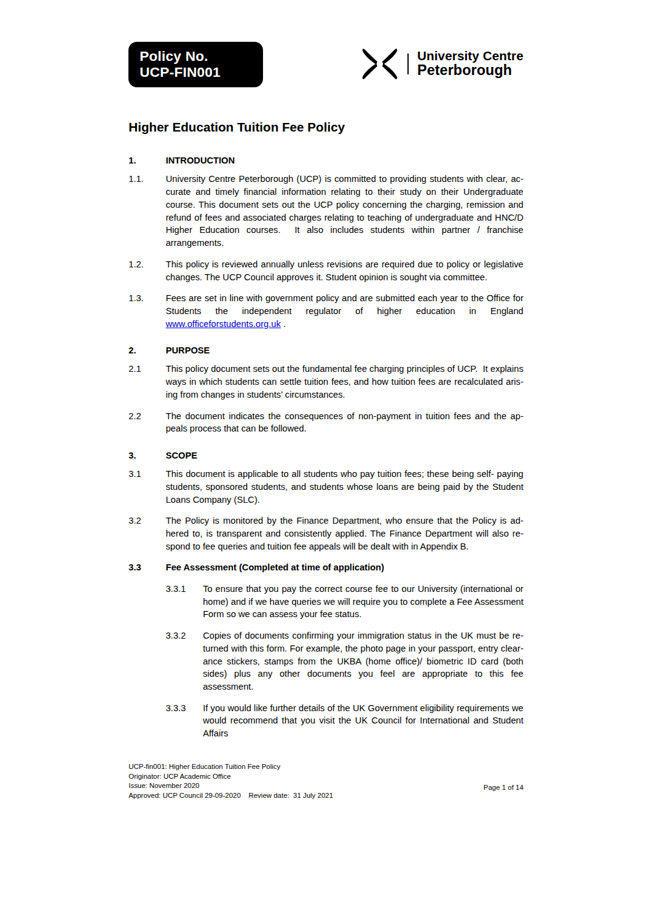Policy No.
UCP-FIN001
University Centre
Peterborough
Higher Education Tuition Fee Policy
1. INTRODUCTION
1.1. University Centre Peterborough (UCP) is committed to providing students with clear, accurate and timely financial information relating to their study on their Undergraduate course. This document sets out the UCP policy concerning the charging, remission and refund of fees and associated charges relating to teaching of undergraduate and HNC/D Higher Education courses. It also includes students within partner / franchise arrangements.
1.2. This policy is reviewed annually unless revisions are required due to policy or legislative changes. The UCP Council approves it. Student opinion is sought via committee.
1.3. Fees are set in line with government policy and are submitted each year to the Office for Students the independent regulator of higher education in England www.officeforstudents.org.uk .
2. PURPOSE
2.1 This policy document sets out the fundamental fee charging principles of UCP. It explains ways in which students can settle tuition fees, and how tuition fees are recalculated arising from changes in students’ circumstances.
2.2 The document indicates the consequences of non-payment in tuition fees and the appeals process that can be followed.
3. SCOPE
3.1 This document is applicable to all students who pay tuition fees; these being self- paying students, sponsored students, and students whose loans are being paid by the Student Loans Company (SLC).
3.2 The Policy is monitored by the Finance Department, who ensure that the Policy is adhered to, is transparent and consistently applied. The Finance Department will also respond to fee queries and tuition fee appeals will be dealt with in Appendix B.
3.3 Fee Assessment (Completed at time of application)
3.3.1 To ensure that you pay the correct course fee to our University (international or home) and if we have queries we will require you to complete a Fee Assessment Form so we can assess your fee status.
3.3.2 Copies of documents confirming your immigration status in the UK must be returned with this form. For example, the photo page in your passport, entry clearance stickers, stamps from the UKBA (home office)/ biometric ID card (both sides) plus any other documents you feel are appropriate to this fee assessment.
3.3.3 If you would like further details of the UK Government eligibility requirements we would recommend that you visit the UK Council for International and Student Affairs
UCP-fin001: Higher Education Tuition Fee Policy
Originator: UCP Academic Office
Issue: November 2020
Approved: UCP Council 29-09-2020 Review date: 31 July 2021
Page 1 of 14